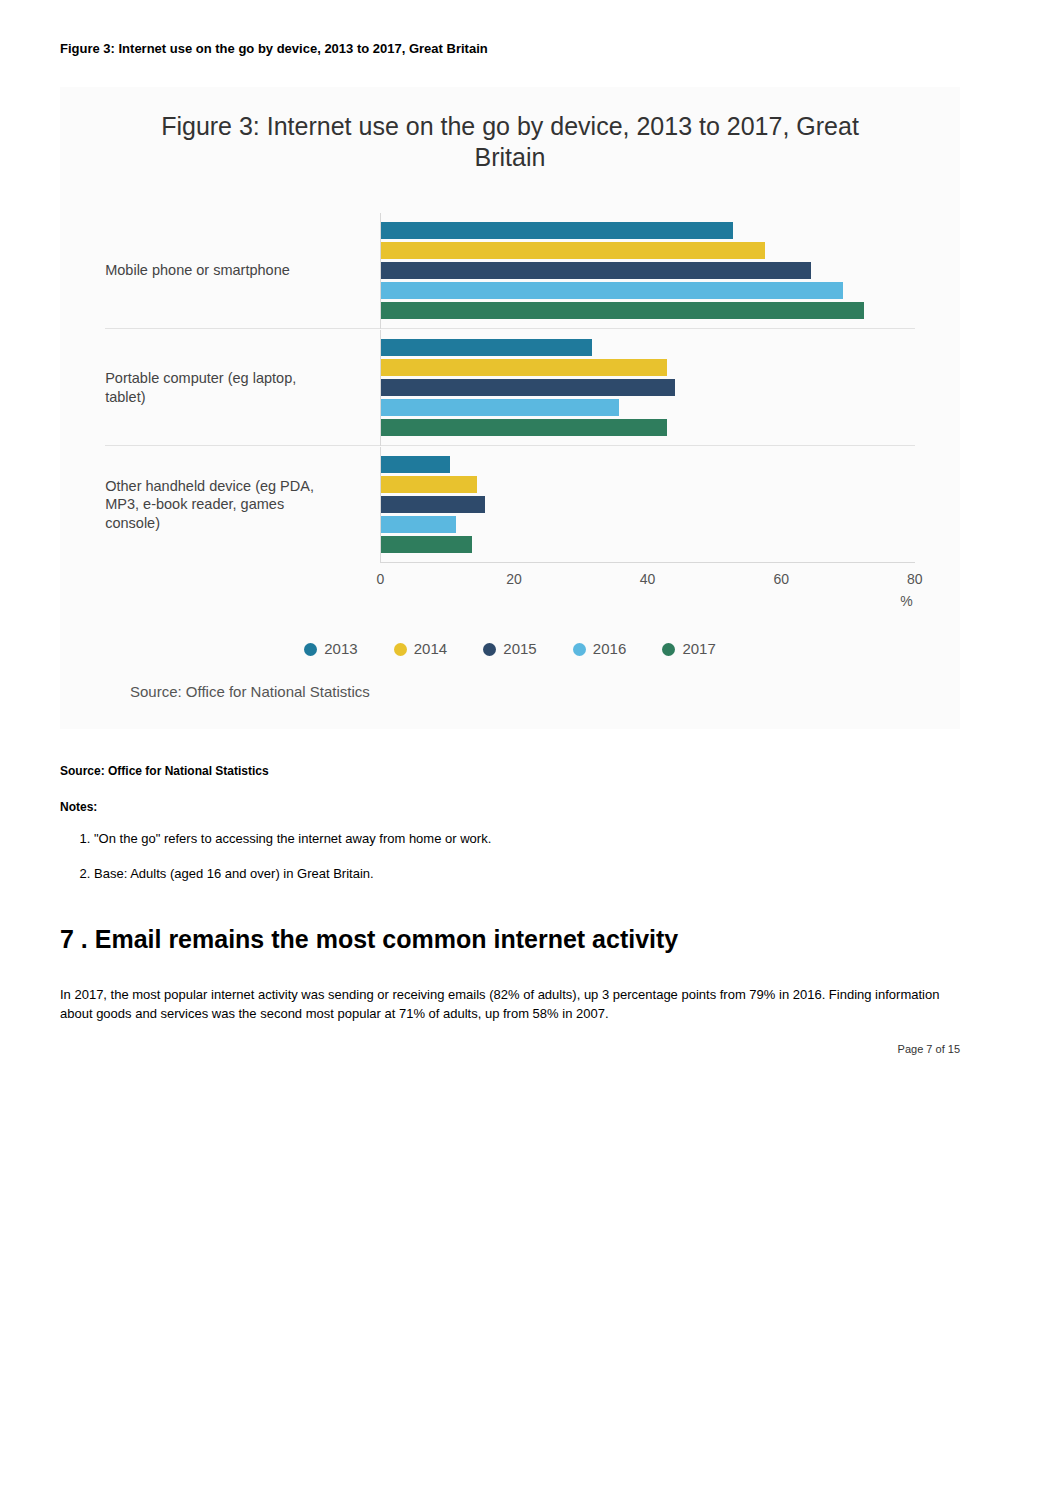Figure 3: Internet use on the go by device, 2013 to 2017, Great Britain
Figure 3: Internet use on the go by device, 2013 to 2017, Great
Britain
| Mobile phone or smartphone | |
| Portable computer (eg laptop, tablet) | |
| Other handheld device (eg PDA, MP3, e-book reader, games console) | |
| | 0 20 40 60 80 % |
2013 2014 2015 2016 2017
Source: Office for National Statistics
Source: Office for National Statistics
Notes:
"On the go" refers to accessing the internet away from home or work.
Base: Adults (aged 16 and over) in Great Britain.
7 . Email remains the most common internet activity
In 2017, the most popular internet activity was sending or receiving emails (82% of adults), up 3 percentage points from 79% in 2016. Finding information about goods and services was the second most popular at 71% of adults, up from 58% in 2007.
Page 7 of 15